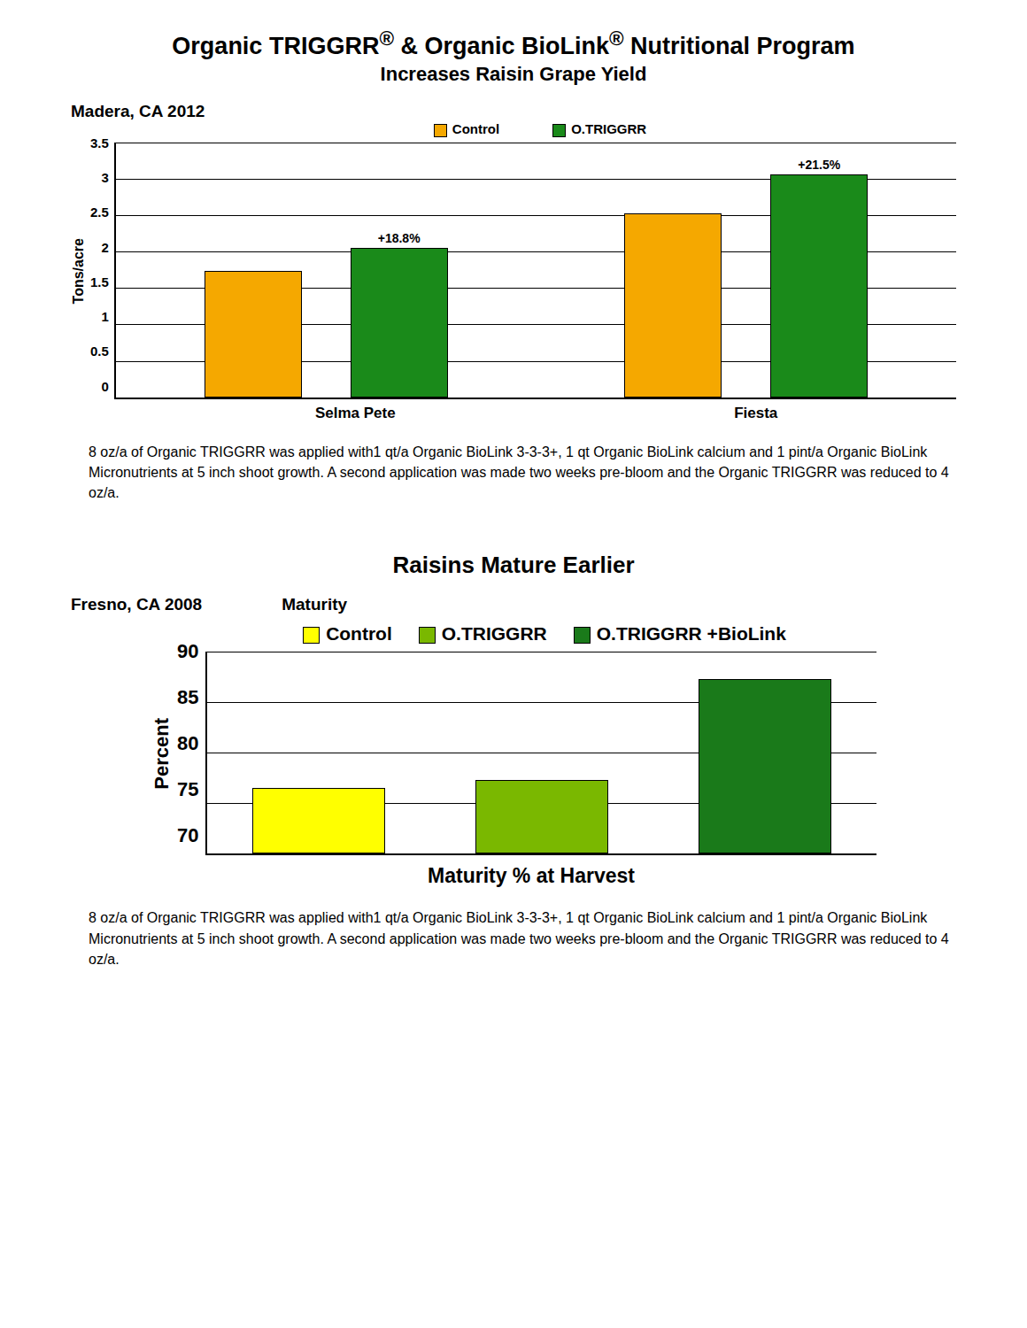Organic TRIGGRR® & Organic BioLink® Nutritional Program Increases Raisin Grape Yield
Madera, CA 2012
Control
O.TRIGGRR
Tons/acre
3.5 3 2.5 2 1.5 1 0.5 0
+18.8%
+21.5%
Selma Pete
Fiesta
8 oz/a of Organic TRIGGRR was applied with1 qt/a Organic BioLink 3-3-3+, 1 qt Organic BioLink calcium and 1 pint/a Organic BioLink Micronutrients at 5 inch shoot growth. A second application was made two weeks pre-bloom and the Organic TRIGGRR was reduced to 4 oz/a.
Raisins Mature Earlier
Fresno, CA 2008
Maturity
Control
O.TRIGGRR
O.TRIGGRR +BioLink
Percent
90 85 80 75 70
Maturity % at Harvest
8 oz/a of Organic TRIGGRR was applied with1 qt/a Organic BioLink 3-3-3+, 1 qt Organic BioLink calcium and 1 pint/a Organic BioLink Micronutrients at 5 inch shoot growth. A second application was made two weeks pre-bloom and the Organic TRIGGRR was reduced to 4 oz/a.